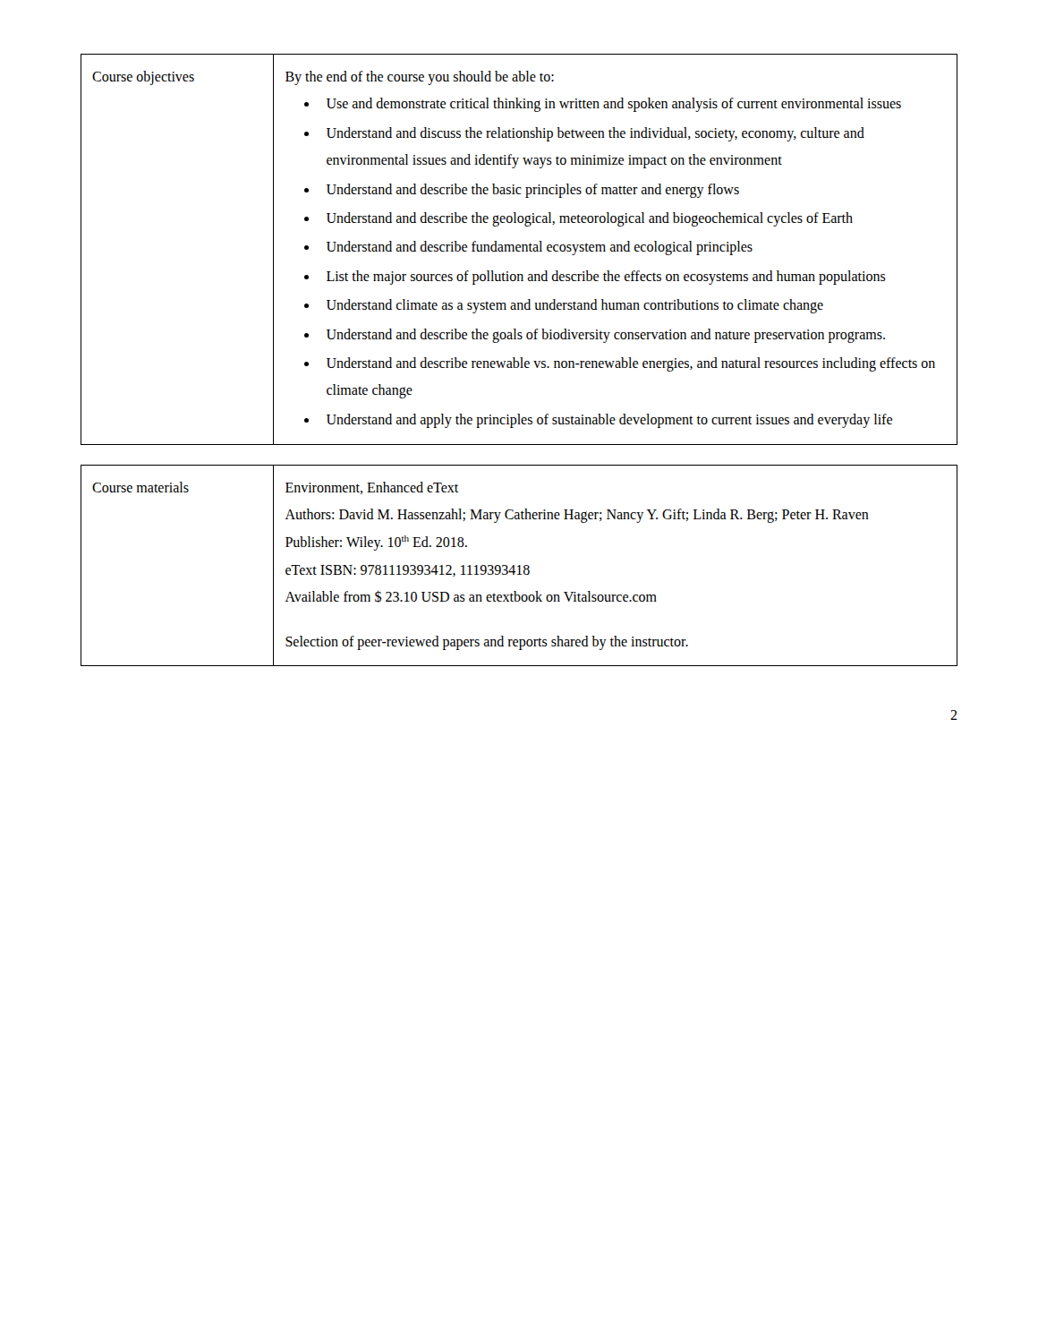| Course objectives | By the end of the course you should be able to: Use and demonstrate critical thinking in written and spoken analysis of current environmental issues Understand and discuss the relationship between the individual, society, economy, culture and environmental issues and identify ways to minimize impact on the environment Understand and describe the basic principles of matter and energy flows Understand and describe the geological, meteorological and biogeochemical cycles of Earth Understand and describe fundamental ecosystem and ecological principles List the major sources of pollution and describe the effects on ecosystems and human populations Understand climate as a system and understand human contributions to climate change Understand and describe the goals of biodiversity conservation and nature preservation programs. Understand and describe renewable vs. non-renewable energies, and natural resources including effects on climate change Understand and apply the principles of sustainable development to current issues and everyday life |
| Course materials | Environment, Enhanced eText Authors: David M. Hassenzahl; Mary Catherine Hager; Nancy Y. Gift; Linda R. Berg; Peter H. Raven Publisher: Wiley. 10 th Ed. 2018. eText ISBN: 9781119393412, 1119393418 Available from $ 23.10 USD as an etextbook on Vitalsource.com Selection of peer-reviewed papers and reports shared by the instructor. |
2